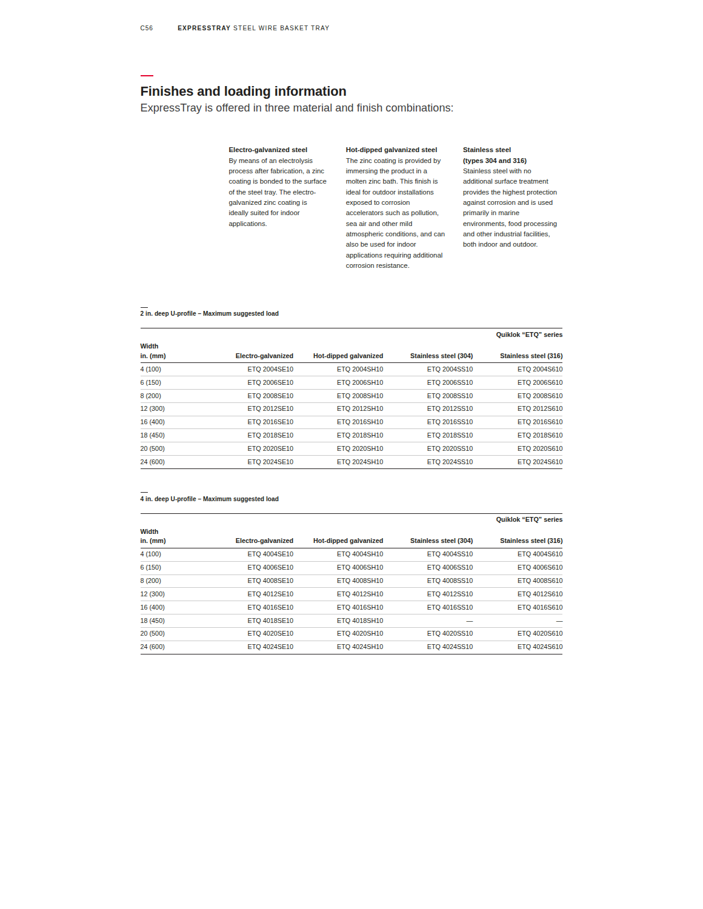C56
EXPRESSTRAY STEEL WIRE BASKET TRAY
Finishes and loading information
ExpressTray is offered in three material and finish combinations:
Electro-galvanized steel By means of an electrolysis process after fabrication, a zinc coating is bonded to the surface of the steel tray. The electro-galvanized zinc coating is ideally suited for indoor applications.
Hot-dipped galvanized steel The zinc coating is provided by immersing the product in a molten zinc bath. This finish is ideal for outdoor installations exposed to corrosion accelerators such as pollution, sea air and other mild atmospheric conditions, and can also be used for indoor applications requiring additional corrosion resistance.
Stainless steel
(types 304 and 316) Stainless steel with no additional surface treatment provides the highest protection against corrosion and is used primarily in marine environments, food processing and other industrial facilities, both indoor and outdoor.
2 in. deep U-profile – Maximum suggested load
2 in. deep U-profile – Maximum suggested load
| | | | | Quiklok “ETQ” series |
| --- | --- | --- | --- | --- |
| Width in. (mm) | Electro-galvanized | Hot-dipped galvanized | Stainless steel (304) | Stainless steel (316) |
| 4 (100) | ETQ 2004SE10 | ETQ 2004SH10 | ETQ 2004SS10 | ETQ 2004S610 |
| 6 (150) | ETQ 2006SE10 | ETQ 2006SH10 | ETQ 2006SS10 | ETQ 2006S610 |
| 8 (200) | ETQ 2008SE10 | ETQ 2008SH10 | ETQ 2008SS10 | ETQ 2008S610 |
| 12 (300) | ETQ 2012SE10 | ETQ 2012SH10 | ETQ 2012SS10 | ETQ 2012S610 |
| 16 (400) | ETQ 2016SE10 | ETQ 2016SH10 | ETQ 2016SS10 | ETQ 2016S610 |
| 18 (450) | ETQ 2018SE10 | ETQ 2018SH10 | ETQ 2018SS10 | ETQ 2018S610 |
| 20 (500) | ETQ 2020SE10 | ETQ 2020SH10 | ETQ 2020SS10 | ETQ 2020S610 |
| 24 (600) | ETQ 2024SE10 | ETQ 2024SH10 | ETQ 2024SS10 | ETQ 2024S610 |
4 in. deep U-profile – Maximum suggested load
4 in. deep U-profile – Maximum suggested load
| | | | | Quiklok “ETQ” series |
| --- | --- | --- | --- | --- |
| Width in. (mm) | Electro-galvanized | Hot-dipped galvanized | Stainless steel (304) | Stainless steel (316) |
| 4 (100) | ETQ 4004SE10 | ETQ 4004SH10 | ETQ 4004SS10 | ETQ 4004S610 |
| 6 (150) | ETQ 4006SE10 | ETQ 4006SH10 | ETQ 4006SS10 | ETQ 4006S610 |
| 8 (200) | ETQ 4008SE10 | ETQ 4008SH10 | ETQ 4008SS10 | ETQ 4008S610 |
| 12 (300) | ETQ 4012SE10 | ETQ 4012SH10 | ETQ 4012SS10 | ETQ 4012S610 |
| 16 (400) | ETQ 4016SE10 | ETQ 4016SH10 | ETQ 4016SS10 | ETQ 4016S610 |
| 18 (450) | ETQ 4018SE10 | ETQ 4018SH10 | — | — |
| 20 (500) | ETQ 4020SE10 | ETQ 4020SH10 | ETQ 4020SS10 | ETQ 4020S610 |
| 24 (600) | ETQ 4024SE10 | ETQ 4024SH10 | ETQ 4024SS10 | ETQ 4024S610 |